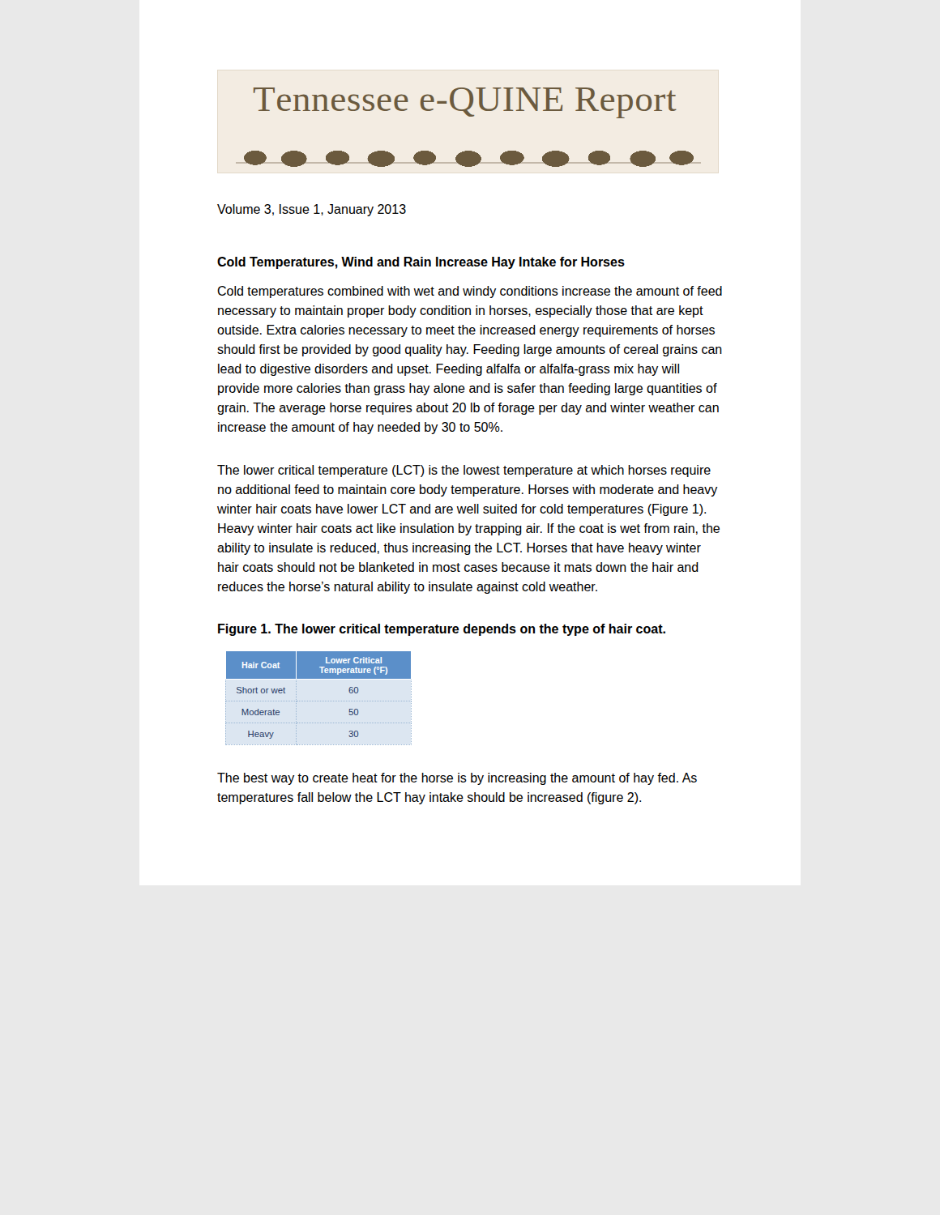Tennessee e-QUINE Report
Volume 3, Issue 1, January 2013
Cold Temperatures, Wind and Rain Increase Hay Intake for Horses
Cold temperatures combined with wet and windy conditions increase the amount of feed necessary to maintain proper body condition in horses, especially those that are kept outside. Extra calories necessary to meet the increased energy requirements of horses should first be provided by good quality hay. Feeding large amounts of cereal grains can lead to digestive disorders and upset. Feeding alfalfa or alfalfa-grass mix hay will provide more calories than grass hay alone and is safer than feeding large quantities of grain. The average horse requires about 20 lb of forage per day and winter weather can increase the amount of hay needed by 30 to 50%.
The lower critical temperature (LCT) is the lowest temperature at which horses require no additional feed to maintain core body temperature. Horses with moderate and heavy winter hair coats have lower LCT and are well suited for cold temperatures (Figure 1). Heavy winter hair coats act like insulation by trapping air. If the coat is wet from rain, the ability to insulate is reduced, thus increasing the LCT. Horses that have heavy winter hair coats should not be blanketed in most cases because it mats down the hair and reduces the horse’s natural ability to insulate against cold weather.
Figure 1. The lower critical temperature depends on the type of hair coat.
| Hair Coat | Lower Critical Temperature (°F) |
| --- | --- |
| Short or wet | 60 |
| Moderate | 50 |
| Heavy | 30 |
The best way to create heat for the horse is by increasing the amount of hay fed. As temperatures fall below the LCT hay intake should be increased (figure 2).